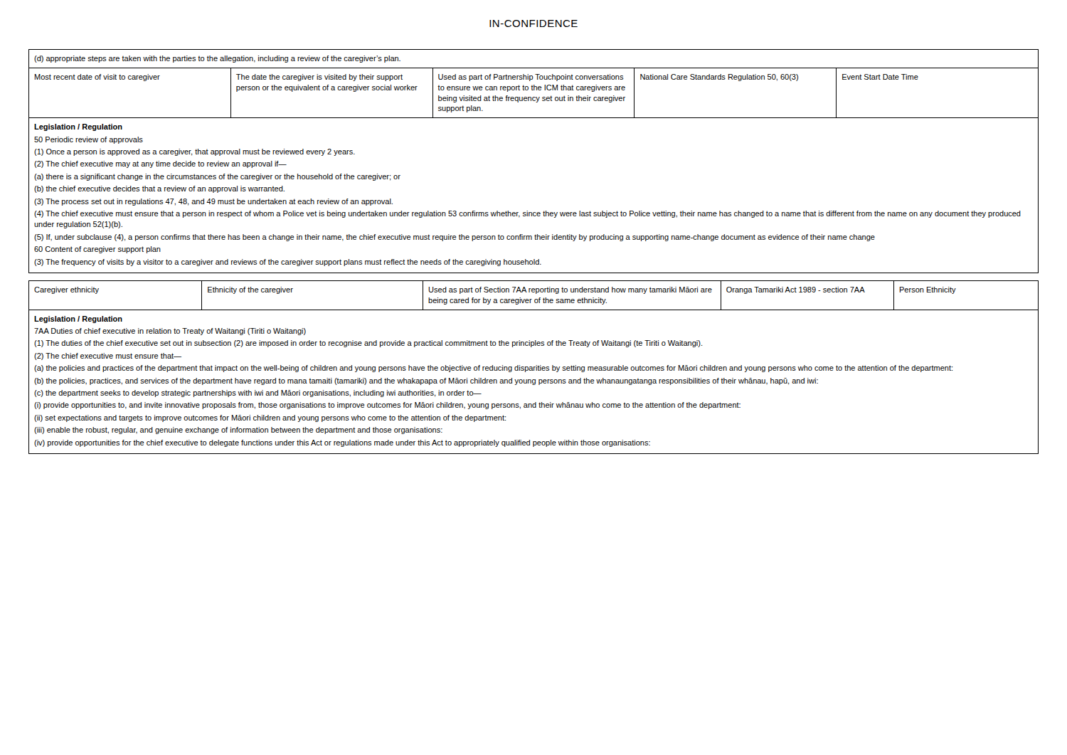IN-CONFIDENCE
| (d) appropriate steps are taken with the parties to the allegation, including a review of the caregiver’s plan. |
| Most recent date of visit to caregiver | The date the caregiver is visited by their support person or the equivalent of a caregiver social worker | Used as part of Partnership Touchpoint conversations to ensure we can report to the ICM that caregivers are being visited at the frequency set out in their caregiver support plan. | National Care Standards Regulation 50, 60(3) | Event Start Date Time |
Legislation / Regulation
50 Periodic review of approvals
(1) Once a person is approved as a caregiver, that approval must be reviewed every 2 years.
(2) The chief executive may at any time decide to review an approval if—
(a) there is a significant change in the circumstances of the caregiver or the household of the caregiver; or
(b) the chief executive decides that a review of an approval is warranted.
(3) The process set out in regulations 47, 48, and 49 must be undertaken at each review of an approval.
(4) The chief executive must ensure that a person in respect of whom a Police vet is being undertaken under regulation 53 confirms whether, since they were last subject to Police vetting, their name has changed to a name that is different from the name on any document they produced under regulation 52(1)(b).
(5) If, under subclause (4), a person confirms that there has been a change in their name, the chief executive must require the person to confirm their identity by producing a supporting name-change document as evidence of their name change
60 Content of caregiver support plan
(3) The frequency of visits by a visitor to a caregiver and reviews of the caregiver support plans must reflect the needs of the caregiving household.
| Caregiver ethnicity | Ethnicity of the caregiver | Used as part of Section 7AA reporting to understand how many tamariki Māori are being cared for by a caregiver of the same ethnicity. | Oranga Tamariki Act 1989 - section 7AA | Person Ethnicity |
Legislation / Regulation
7AA Duties of chief executive in relation to Treaty of Waitangi (Tiriti o Waitangi)
(1) The duties of the chief executive set out in subsection (2) are imposed in order to recognise and provide a practical commitment to the principles of the Treaty of Waitangi (te Tiriti o Waitangi).
(2) The chief executive must ensure that—
(a) the policies and practices of the department that impact on the well-being of children and young persons have the objective of reducing disparities by setting measurable outcomes for Māori children and young persons who come to the attention of the department:
(b) the policies, practices, and services of the department have regard to mana tamaiti (tamariki) and the whakapapa of Māori children and young persons and the whanaungatanga responsibilities of their whānau, hapū, and iwi:
(c) the department seeks to develop strategic partnerships with iwi and Māori organisations, including iwi authorities, in order to—
(i) provide opportunities to, and invite innovative proposals from, those organisations to improve outcomes for Māori children, young persons, and their whānau who come to the attention of the department:
(ii) set expectations and targets to improve outcomes for Māori children and young persons who come to the attention of the department:
(iii) enable the robust, regular, and genuine exchange of information between the department and those organisations:
(iv) provide opportunities for the chief executive to delegate functions under this Act or regulations made under this Act to appropriately qualified people within those organisations: